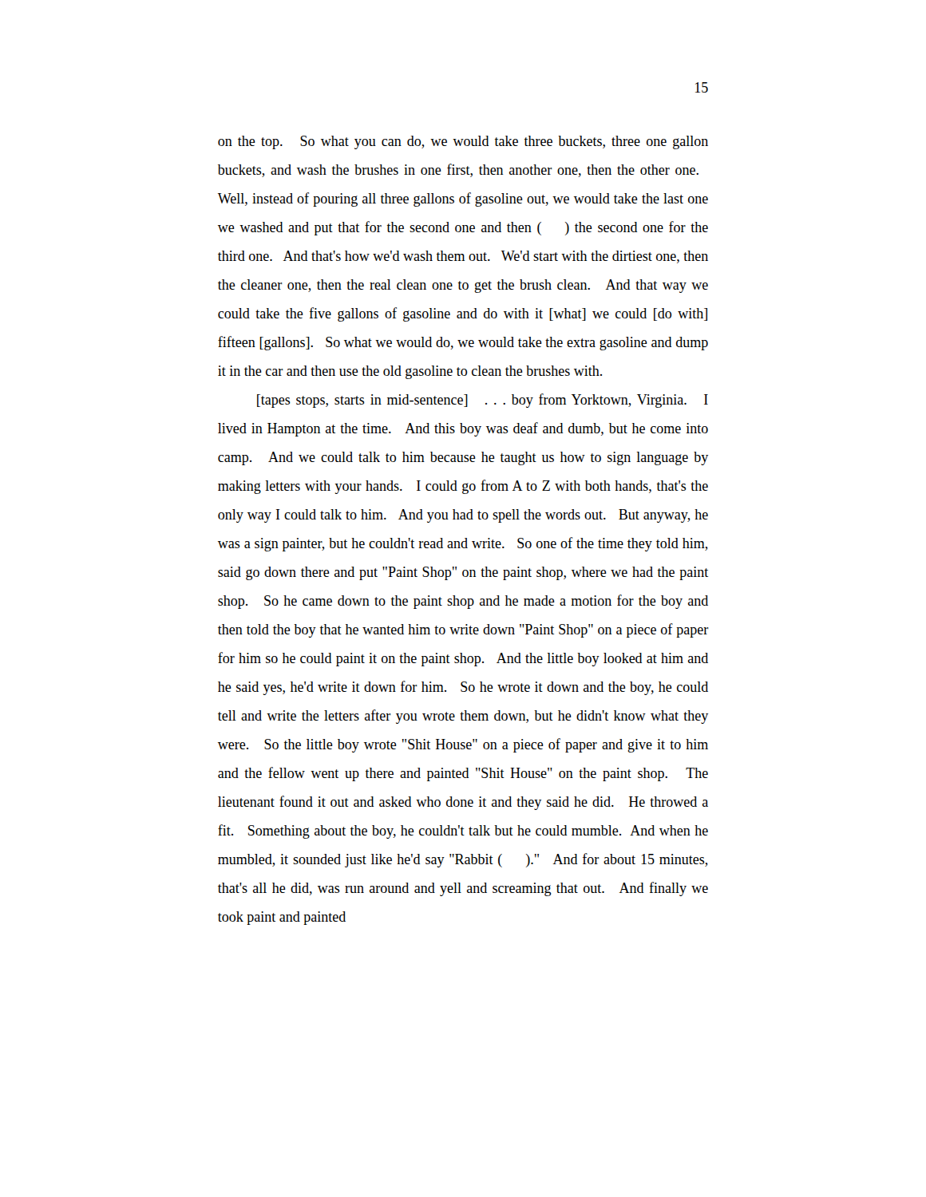15
on the top. So what you can do, we would take three buckets, three one gallon buckets, and wash the brushes in one first, then another one, then the other one. Well, instead of pouring all three gallons of gasoline out, we would take the last one we washed and put that for the second one and then ( ) the second one for the third one. And that's how we'd wash them out. We'd start with the dirtiest one, then the cleaner one, then the real clean one to get the brush clean. And that way we could take the five gallons of gasoline and do with it [what] we could [do with] fifteen [gallons]. So what we would do, we would take the extra gasoline and dump it in the car and then use the old gasoline to clean the brushes with.
[tapes stops, starts in mid-sentence] . . . boy from Yorktown, Virginia. I lived in Hampton at the time. And this boy was deaf and dumb, but he come into camp. And we could talk to him because he taught us how to sign language by making letters with your hands. I could go from A to Z with both hands, that's the only way I could talk to him. And you had to spell the words out. But anyway, he was a sign painter, but he couldn't read and write. So one of the time they told him, said go down there and put "Paint Shop" on the paint shop, where we had the paint shop. So he came down to the paint shop and he made a motion for the boy and then told the boy that he wanted him to write down "Paint Shop" on a piece of paper for him so he could paint it on the paint shop. And the little boy looked at him and he said yes, he'd write it down for him. So he wrote it down and the boy, he could tell and write the letters after you wrote them down, but he didn't know what they were. So the little boy wrote "Shit House" on a piece of paper and give it to him and the fellow went up there and painted "Shit House" on the paint shop. The lieutenant found it out and asked who done it and they said he did. He throwed a fit. Something about the boy, he couldn't talk but he could mumble. And when he mumbled, it sounded just like he'd say "Rabbit ( )." And for about 15 minutes, that's all he did, was run around and yell and screaming that out. And finally we took paint and painted